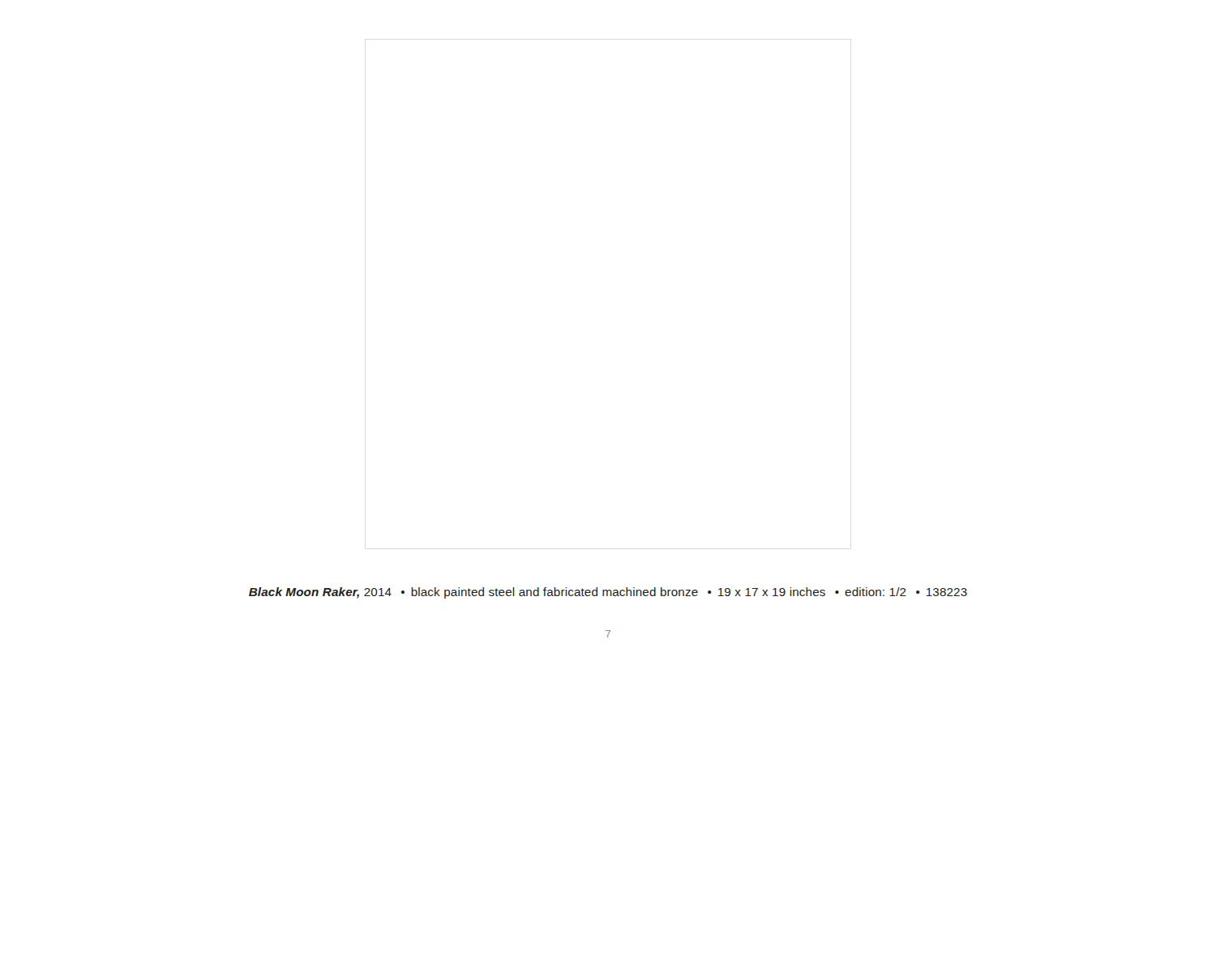Black Moon Raker, 2014 •black painted steel and fabricated machined bronze •19 x 17 x 19 inches •edition: 1/2 •138223
7